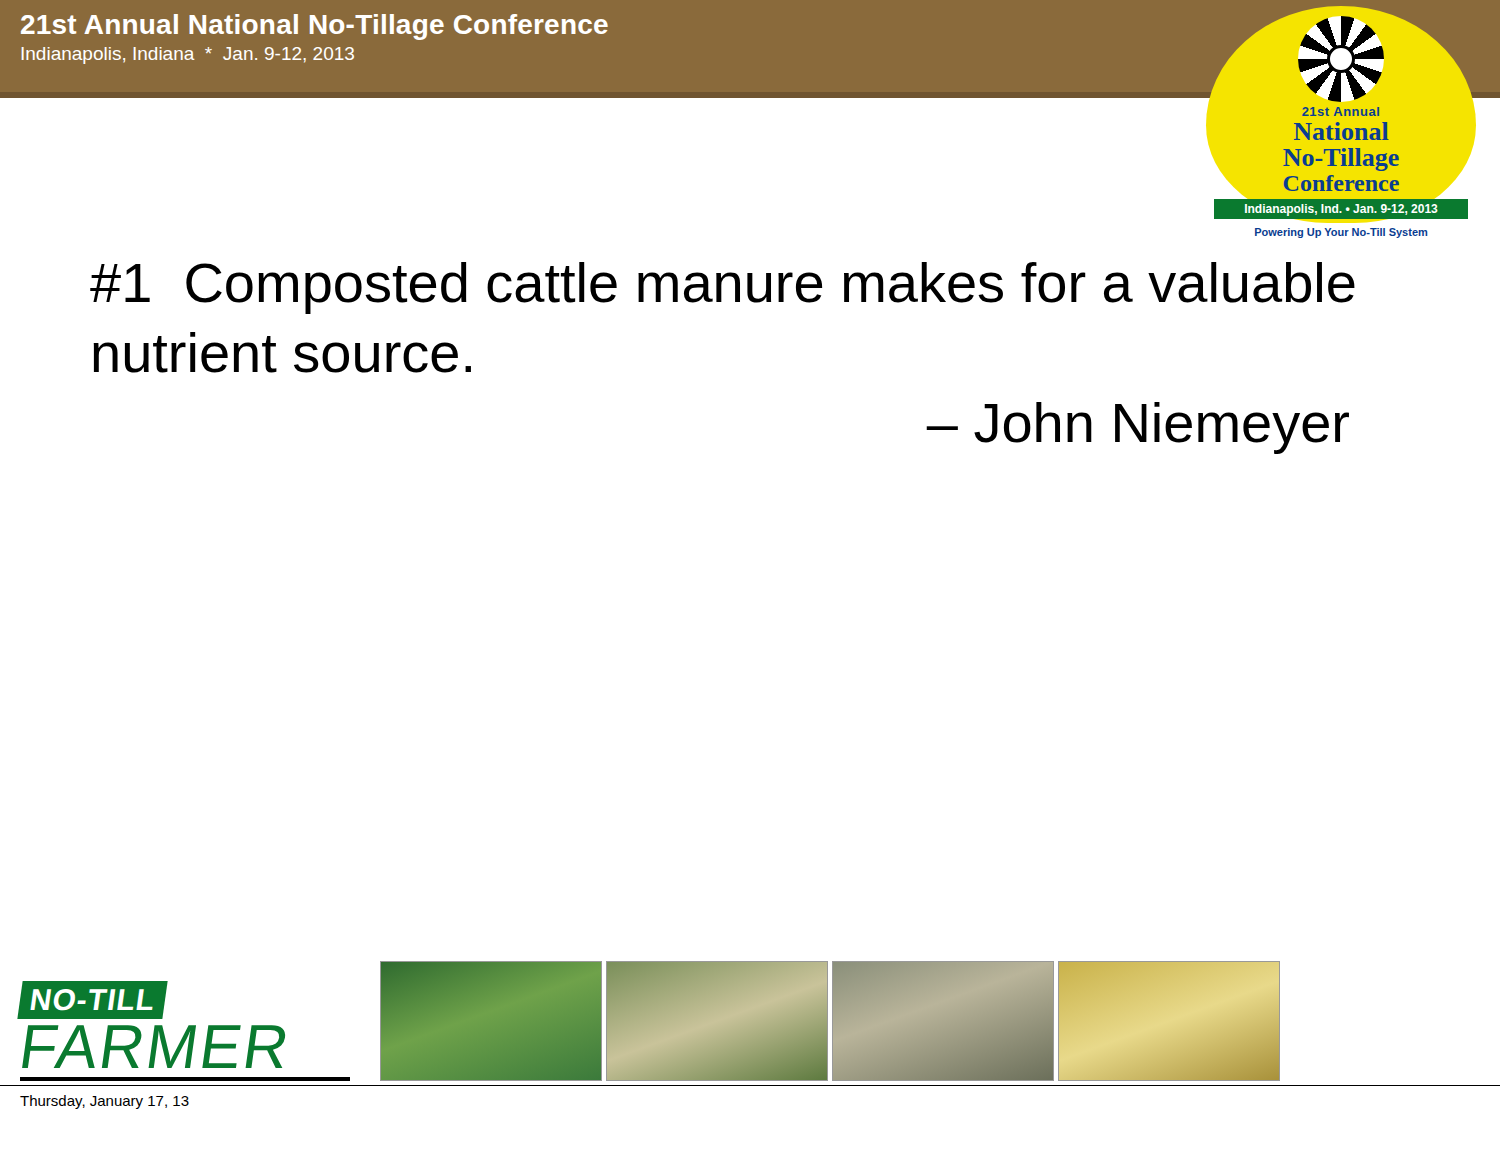21st Annual National No-Tillage Conference
Indianapolis, Indiana * Jan. 9-12, 2013
21st Annual
National
No-Tillage
Conference
Indianapolis, Ind. • Jan. 9-12, 2013
Powering Up Your No-Till System
#1 Composted cattle manure makes for a valuable nutrient source.
– John Niemeyer
NO-TILL FARMER
Thursday, January 17, 13